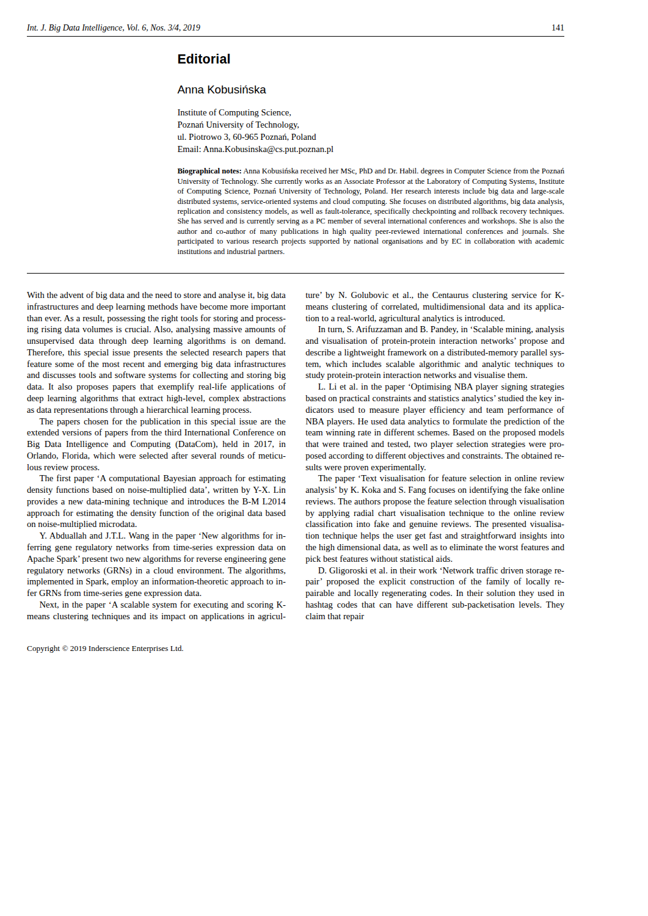Int. J. Big Data Intelligence, Vol. 6, Nos. 3/4, 2019 141
Editorial
Anna Kobusińska
Institute of Computing Science,
Poznań University of Technology,
ul. Piotrowo 3, 60-965 Poznań, Poland
Email: Anna.Kobusinska@cs.put.poznan.pl
Biographical notes: Anna Kobusińska received her MSc, PhD and Dr. Habil. degrees in Computer Science from the Poznań University of Technology. She currently works as an Associate Professor at the Laboratory of Computing Systems, Institute of Computing Science, Poznań University of Technology, Poland. Her research interests include big data and large-scale distributed systems, service-oriented systems and cloud computing. She focuses on distributed algorithms, big data analysis, replication and consistency models, as well as fault-tolerance, specifically checkpointing and rollback recovery techniques. She has served and is currently serving as a PC member of several international conferences and workshops. She is also the author and co-author of many publications in high quality peer-reviewed international conferences and journals. She participated to various research projects supported by national organisations and by EC in collaboration with academic institutions and industrial partners.
With the advent of big data and the need to store and analyse it, big data infrastructures and deep learning methods have become more important than ever. As a result, possessing the right tools for storing and processing rising data volumes is crucial. Also, analysing massive amounts of unsupervised data through deep learning algorithms is on demand. Therefore, this special issue presents the selected research papers that feature some of the most recent and emerging big data infrastructures and discusses tools and software systems for collecting and storing big data. It also proposes papers that exemplify real-life applications of deep learning algorithms that extract high-level, complex abstractions as data representations through a hierarchical learning process.
The papers chosen for the publication in this special issue are the extended versions of papers from the third International Conference on Big Data Intelligence and Computing (DataCom), held in 2017, in Orlando, Florida, which were selected after several rounds of meticulous review process.
The first paper ‘A computational Bayesian approach for estimating density functions based on noise-multiplied data’, written by Y-X. Lin provides a new data-mining technique and introduces the B-M L2014 approach for estimating the density function of the original data based on noise-multiplied microdata.
Y. Abduallah and J.T.L. Wang in the paper ‘New algorithms for inferring gene regulatory networks from time-series expression data on Apache Spark’ present two new algorithms for reverse engineering gene regulatory networks (GRNs) in a cloud environment. The algorithms, implemented in Spark, employ an information-theoretic approach to infer GRNs from time-series gene expression data.
Next, in the paper ‘A scalable system for executing and scoring K-means clustering techniques and its impact on applications in agriculture’ by N. Golubovic et al., the Centaurus clustering service for K-means clustering of correlated, multidimensional data and its application to a real-world, agricultural analytics is introduced.
In turn, S. Arifuzzaman and B. Pandey, in ‘Scalable mining, analysis and visualisation of protein-protein interaction networks’ propose and describe a lightweight framework on a distributed-memory parallel system, which includes scalable algorithmic and analytic techniques to study protein-protein interaction networks and visualise them.
L. Li et al. in the paper ‘Optimising NBA player signing strategies based on practical constraints and statistics analytics’ studied the key indicators used to measure player efficiency and team performance of NBA players. He used data analytics to formulate the prediction of the team winning rate in different schemes. Based on the proposed models that were trained and tested, two player selection strategies were proposed according to different objectives and constraints. The obtained results were proven experimentally.
The paper ‘Text visualisation for feature selection in online review analysis’ by K. Koka and S. Fang focuses on identifying the fake online reviews. The authors propose the feature selection through visualisation by applying radial chart visualisation technique to the online review classification into fake and genuine reviews. The presented visualisation technique helps the user get fast and straightforward insights into the high dimensional data, as well as to eliminate the worst features and pick best features without statistical aids.
D. Gligoroski et al. in their work ‘Network traffic driven storage repair’ proposed the explicit construction of the family of locally repairable and locally regenerating codes. In their solution they used in hashtag codes that can have different sub-packetisation levels. They claim that repair
Copyright © 2019 Inderscience Enterprises Ltd.